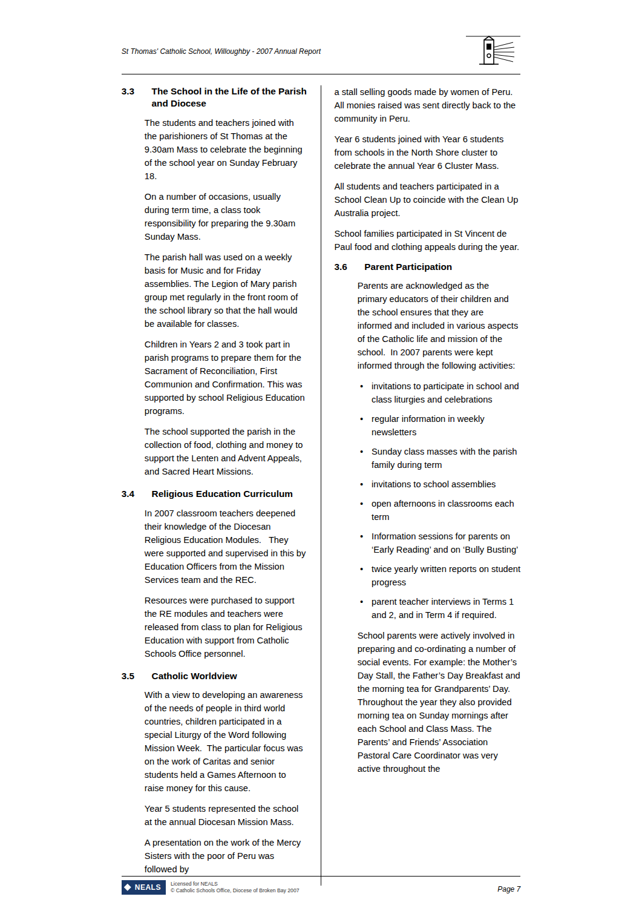St Thomas' Catholic School, Willoughby - 2007 Annual Report
3.3 The School in the Life of the Parish and Diocese
The students and teachers joined with the parishioners of St Thomas at the 9.30am Mass to celebrate the beginning of the school year on Sunday February 18.
On a number of occasions, usually during term time, a class took responsibility for preparing the 9.30am Sunday Mass.
The parish hall was used on a weekly basis for Music and for Friday assemblies. The Legion of Mary parish group met regularly in the front room of the school library so that the hall would be available for classes.
Children in Years 2 and 3 took part in parish programs to prepare them for the Sacrament of Reconciliation, First Communion and Confirmation. This was supported by school Religious Education programs.
The school supported the parish in the collection of food, clothing and money to support the Lenten and Advent Appeals, and Sacred Heart Missions.
3.4 Religious Education Curriculum
In 2007 classroom teachers deepened their knowledge of the Diocesan Religious Education Modules. They were supported and supervised in this by Education Officers from the Mission Services team and the REC.
Resources were purchased to support the RE modules and teachers were released from class to plan for Religious Education with support from Catholic Schools Office personnel.
3.5 Catholic Worldview
With a view to developing an awareness of the needs of people in third world countries, children participated in a special Liturgy of the Word following Mission Week. The particular focus was on the work of Caritas and senior students held a Games Afternoon to raise money for this cause.
Year 5 students represented the school at the annual Diocesan Mission Mass.
A presentation on the work of the Mercy Sisters with the poor of Peru was followed by
a stall selling goods made by women of Peru. All monies raised was sent directly back to the community in Peru.
Year 6 students joined with Year 6 students from schools in the North Shore cluster to celebrate the annual Year 6 Cluster Mass.
All students and teachers participated in a School Clean Up to coincide with the Clean Up Australia project.
School families participated in St Vincent de Paul food and clothing appeals during the year.
3.6 Parent Participation
Parents are acknowledged as the primary educators of their children and the school ensures that they are informed and included in various aspects of the Catholic life and mission of the school. In 2007 parents were kept informed through the following activities:
invitations to participate in school and class liturgies and celebrations
regular information in weekly newsletters
Sunday class masses with the parish family during term
invitations to school assemblies
open afternoons in classrooms each term
Information sessions for parents on ‘Early Reading’ and on ‘Bully Busting’
twice yearly written reports on student progress
parent teacher interviews in Terms 1 and 2, and in Term 4 if required.
School parents were actively involved in preparing and co-ordinating a number of social events. For example: the Mother’s Day Stall, the Father’s Day Breakfast and the morning tea for Grandparents’ Day. Throughout the year they also provided morning tea on Sunday mornings after each School and Class Mass. The Parents’ and Friends’ Association Pastoral Care Coordinator was very active throughout the
NEALS
Licensed for NEALS
© Catholic Schools Office, Diocese of Broken Bay 2007
Page 7